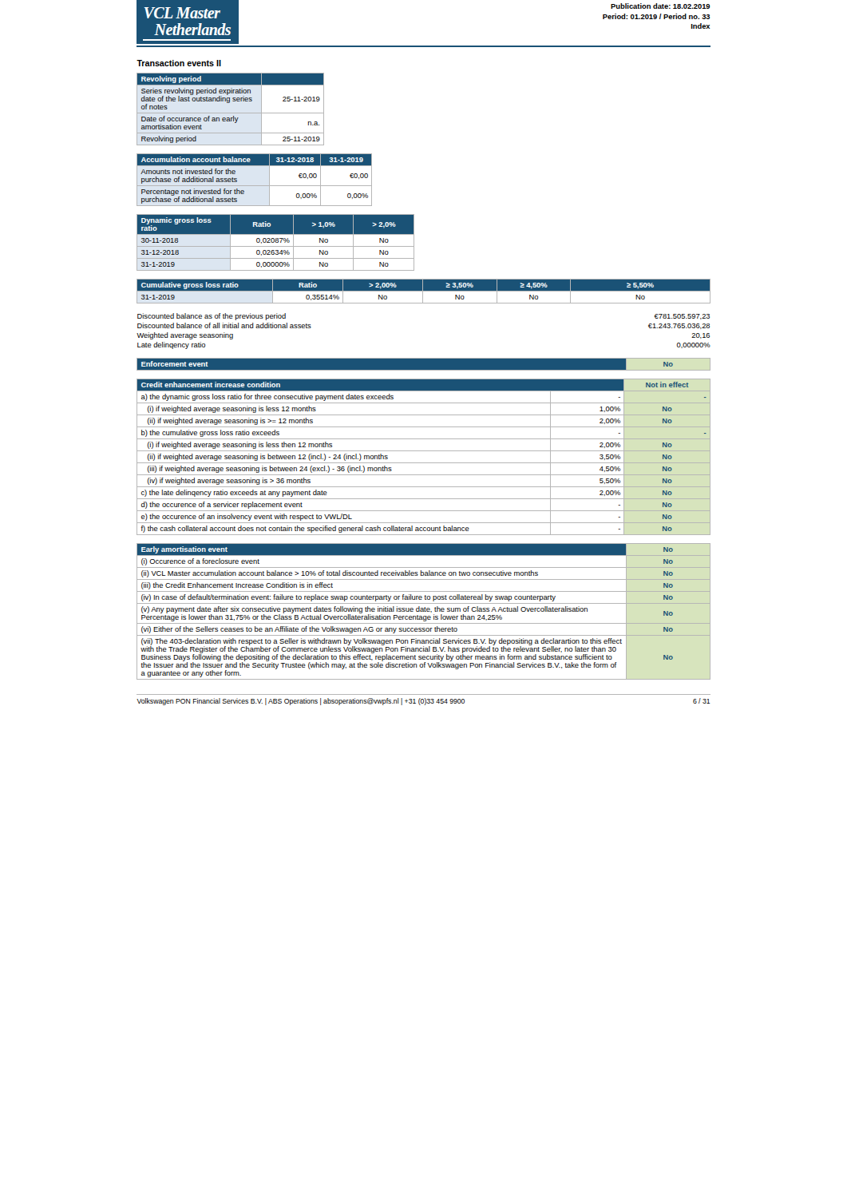VCL Master
Netherlands
Publication date: 18.02.2019
Period: 01.2019 / Period no. 33
Index
Transaction events II
| Revolving period | |
| Series revolving period expiration date of the last outstanding series of notes | 25-11-2019 |
| Date of occurance of an early amortisation event | n.a. |
| Revolving period | 25-11-2019 |
| Accumulation account balance | 31-12-2018 | 31-1-2019 |
| Amounts not invested for the purchase of additional assets | €0,00 | €0,00 |
| Percentage not invested for the purchase of additional assets | 0,00% | 0,00% |
| Dynamic gross loss ratio | Ratio | > 1,0% | > 2,0% |
| 30-11-2018 | 0,02087% | No | No |
| 31-12-2018 | 0,02634% | No | No |
| 31-1-2019 | 0,00000% | No | No |
| Cumulative gross loss ratio | Ratio | > 2,00% | ≥ 3,50% | ≥ 4,50% | ≥ 5,50% |
| 31-1-2019 | 0,35514% | No | No | No | No |
| Discounted balance as of the previous period | €781.505.597,23 |
| Discounted balance of all initial and additional assets | €1.243.765.036,28 |
| Weighted average seasoning | 20,16 |
| Late delinqency ratio | 0,00000% |
| Enforcement event | No |
| Credit enhancement increase condition | Not in effect |
| a) the dynamic gross loss ratio for three consecutive payment dates exceeds | - | - |
| (i) if weighted average seasoning is less 12 months | 1,00% | No |
| (ii) if weighted average seasoning is >= 12 months | 2,00% | No |
| b) the cumulative gross loss ratio exceeds | - | - |
| (i) if weighted average seasoning is less then 12 months | 2,00% | No |
| (ii) if weighted average seasoning is between 12 (incl.) - 24 (incl.) months | 3,50% | No |
| (iii) if weighted average seasoning is between 24 (excl.) - 36 (incl.) months | 4,50% | No |
| (iv) if weighted average seasoning is > 36 months | 5,50% | No |
| c) the late delinqency ratio exceeds at any payment date | 2,00% | No |
| d) the occurence of a servicer replacement event | - | No |
| e) the occurence of an insolvency event with respect to VWL/DL | - | No |
| f) the cash collateral account does not contain the specified general cash collateral account balance | - | No |
| Early amortisation event | No |
| (i) Occurence of a foreclosure event | No |
| (ii) VCL Master accumulation account balance > 10% of total discounted receivables balance on two consecutive months | No |
| (iii) the Credit Enhancement Increase Condition is in effect | No |
| (iv) In case of default/termination event: failure to replace swap counterparty or failure to post collatereal by swap counterparty | No |
| (v) Any payment date after six consecutive payment dates following the initial issue date, the sum of Class A Actual Overcollateralisation Percentage is lower than 31,75% or the Class B Actual Overcollateralisation Percentage is lower than 24,25% | No |
| (vi) Either of the Sellers ceases to be an Affiliate of the Volkswagen AG or any successor thereto | No |
| (vii) The 403-declaration with respect to a Seller is withdrawn by Volkswagen Pon Financial Services B.V. by depositing a declarartion to this effect with the Trade Register of the Chamber of Commerce unless Volkswagen Pon Financial B.V. has provided to the relevant Seller, no later than 30 Business Days following the depositing of the declaration to this effect, replacement security by other means in form and substance sufficient to the Issuer and the Issuer and the Security Trustee (which may, at the sole discretion of Volkswagen Pon Financial Services B.V., take the form of a guarantee or any other form. | No |
Volkswagen PON Financial Services B.V. | ABS Operations | absoperations@vwpfs.nl | +31 (0)33 454 9900
6 / 31